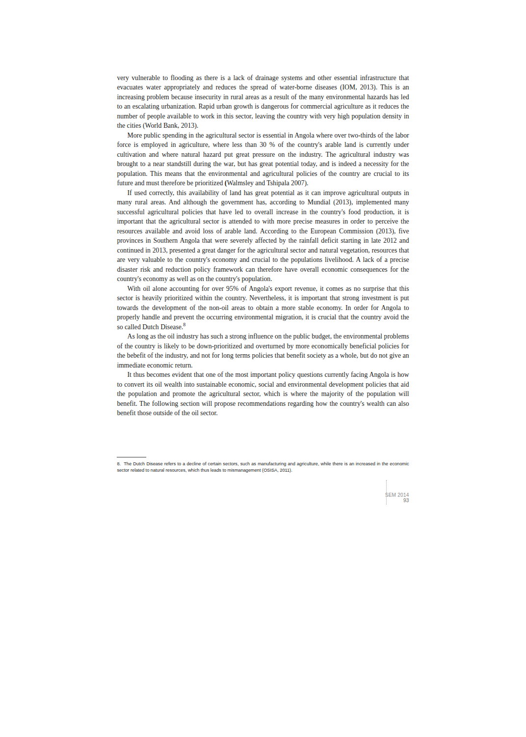very vulnerable to flooding as there is a lack of drainage systems and other essential infrastructure that evacuates water appropriately and reduces the spread of water-borne diseases (IOM, 2013). This is an increasing problem because insecurity in rural areas as a result of the many environmental hazards has led to an escalating urbanization. Rapid urban growth is dangerous for commercial agriculture as it reduces the number of people available to work in this sector, leaving the country with very high population density in the cities (World Bank, 2013).
More public spending in the agricultural sector is essential in Angola where over two-thirds of the labor force is employed in agriculture, where less than 30 % of the country's arable land is currently under cultivation and where natural hazard put great pressure on the industry. The agricultural industry was brought to a near standstill during the war, but has great potential today, and is indeed a necessity for the population. This means that the environmental and agricultural policies of the country are crucial to its future and must therefore be prioritized (Walmsley and Tshipala 2007).
If used correctly, this availability of land has great potential as it can improve agricultural outputs in many rural areas. And although the government has, according to Mundial (2013), implemented many successful agricultural policies that have led to overall increase in the country's food production, it is important that the agricultural sector is attended to with more precise measures in order to perceive the resources available and avoid loss of arable land. According to the European Commission (2013), five provinces in Southern Angola that were severely affected by the rainfall deficit starting in late 2012 and continued in 2013, presented a great danger for the agricultural sector and natural vegetation, resources that are very valuable to the country's economy and crucial to the populations livelihood. A lack of a precise disaster risk and reduction policy framework can therefore have overall economic consequences for the country's economy as well as on the country's population.
With oil alone accounting for over 95% of Angola's export revenue, it comes as no surprise that this sector is heavily prioritized within the country. Nevertheless, it is important that strong investment is put towards the development of the non-oil areas to obtain a more stable economy. In order for Angola to properly handle and prevent the occurring environmental migration, it is crucial that the country avoid the so called Dutch Disease.8
As long as the oil industry has such a strong influence on the public budget, the environmental problems of the country is likely to be down-prioritized and overturned by more economically beneficial policies for the bebefit of the industry, and not for long terms policies that benefit society as a whole, but do not give an immediate economic return.
It thus becomes evident that one of the most important policy questions currently facing Angola is how to convert its oil wealth into sustainable economic, social and environmental development policies that aid the population and promote the agricultural sector, which is where the majority of the population will benefit. The following section will propose recommendations regarding how the country's wealth can also benefit those outside of the oil sector.
8. The Dutch Disease refers to a decline of certain sectors, such as manufacturing and agriculture, while there is an increased in the economic sector related to natural resources, which thus leads to mismanagement (OSISA, 2011).
SEM 2014 93